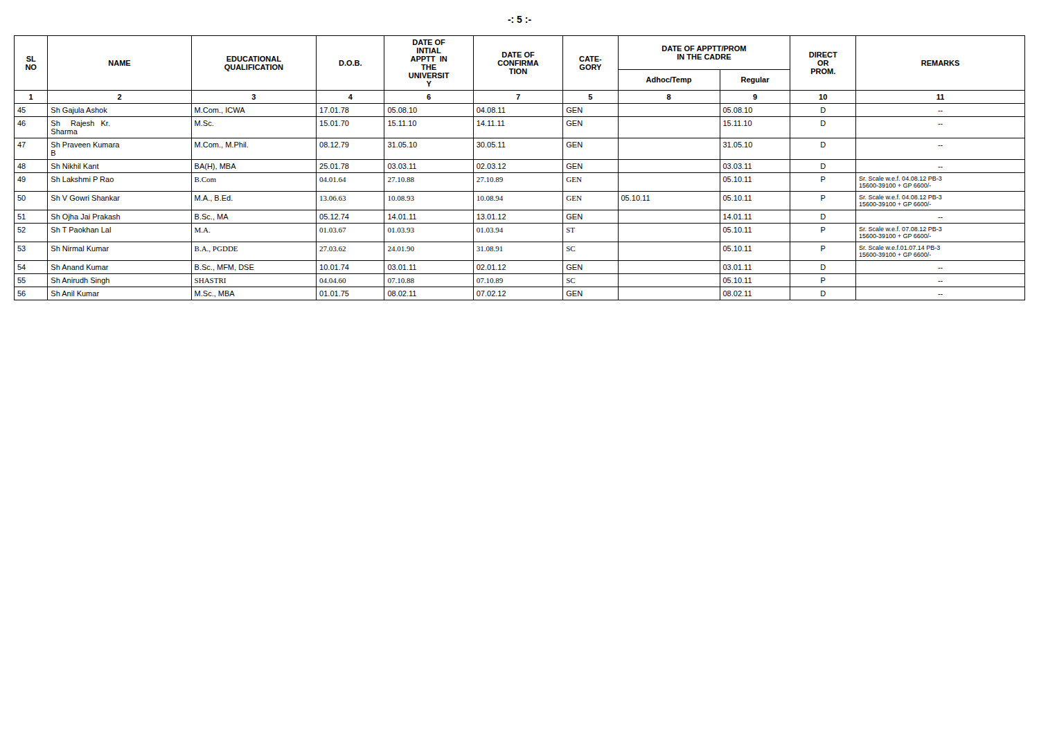-: 5 :-
| SL NO | NAME | EDUCATIONAL QUALIFICATION | D.O.B. | DATE OF INTIAL APPTT IN THE UNIVERSIT Y | DATE OF CONFIRMA TION | CATE- GORY | DATE OF APPTT/PROM IN THE CADRE | DIRECT OR PROM. | REMARKS |
| --- | --- | --- | --- | --- | --- | --- | --- | --- | --- |
| Adhoc/Temp | Regular |
| 1 | 2 | 3 | 4 | 6 | 7 | 5 | 8 | 9 | 10 | 11 |
| 45 | Sh Gajula Ashok | M.Com., ICWA | 17.01.78 | 05.08.10 | 04.08.11 | GEN | | 05.08.10 | D | -- |
| 46 | Sh Rajesh Kr. Sharma | M.Sc. | 15.01.70 | 15.11.10 | 14.11.11 | GEN | | 15.11.10 | D | -- |
| 47 | Sh Praveen Kumara B | M.Com., M.Phil. | 08.12.79 | 31.05.10 | 30.05.11 | GEN | | 31.05.10 | D | -- |
| 48 | Sh Nikhil Kant | BA(H), MBA | 25.01.78 | 03.03.11 | 02.03.12 | GEN | | 03.03.11 | D | -- |
| 49 | Sh Lakshmi P Rao | B.Com | 04.01.64 | 27.10.88 | 27.10.89 | GEN | | 05.10.11 | P | Sr. Scale w.e.f. 04.08.12 PB-3 15600-39100 + GP 6600/- |
| 50 | Sh V Gowri Shankar | M.A., B.Ed. | 13.06.63 | 10.08.93 | 10.08.94 | GEN | 05.10.11 | 05.10.11 | P | Sr. Scale w.e.f. 04.08.12 PB-3 15600-39100 + GP 6600/- |
| 51 | Sh Ojha Jai Prakash | B.Sc., MA | 05.12.74 | 14.01.11 | 13.01.12 | GEN | | 14.01.11 | D | -- |
| 52 | Sh T Paokhan Lal | M.A. | 01.03.67 | 01.03.93 | 01.03.94 | ST | | 05.10.11 | P | Sr. Scale w.e.f. 07.08.12 PB-3 15600-39100 + GP 6600/- |
| 53 | Sh Nirmal Kumar | B.A., PGDDE | 27.03.62 | 24.01.90 | 31.08.91 | SC | | 05.10.11 | P | Sr. Scale w.e.f.01.07.14 PB-3 15600-39100 + GP 6600/- |
| 54 | Sh Anand Kumar | B.Sc., MFM, DSE | 10.01.74 | 03.01.11 | 02.01.12 | GEN | | 03.01.11 | D | -- |
| 55 | Sh Anirudh Singh | SHASTRI | 04.04.60 | 07.10.88 | 07.10.89 | SC | | 05.10.11 | P | -- |
| 56 | Sh Anil Kumar | M.Sc., MBA | 01.01.75 | 08.02.11 | 07.02.12 | GEN | | 08.02.11 | D | -- |